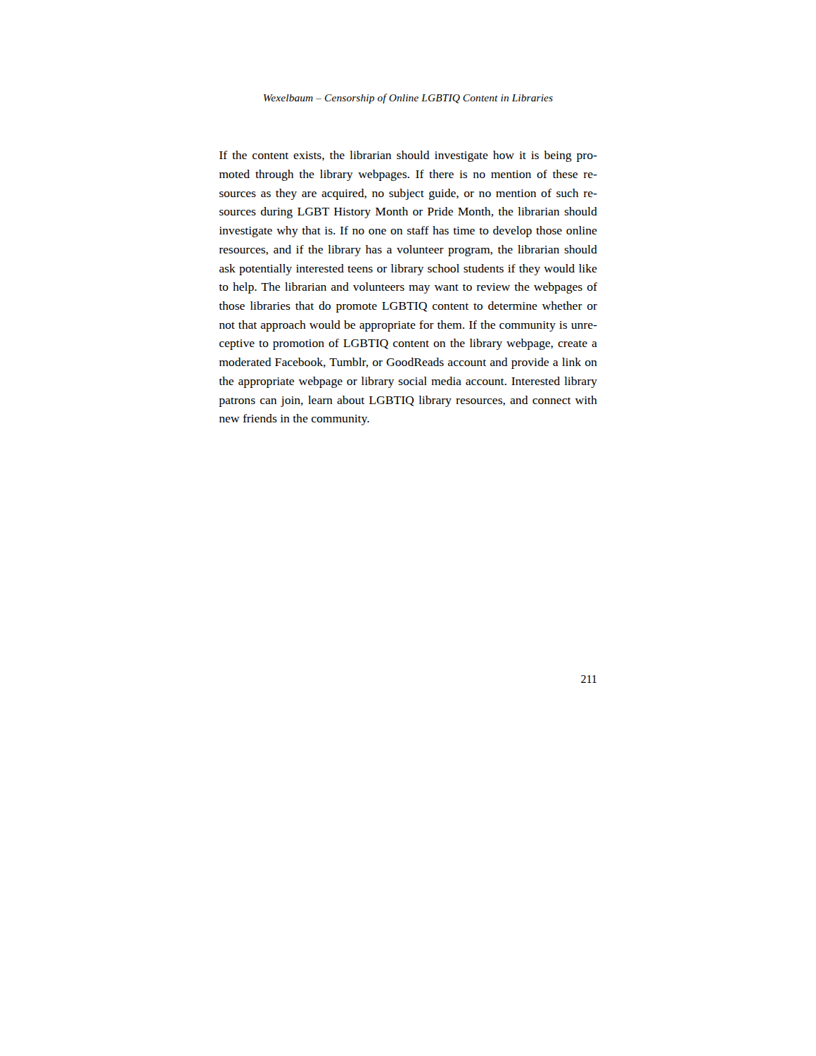Wexelbaum – Censorship of Online LGBTIQ Content in Libraries
If the content exists, the librarian should investigate how it is being promoted through the library webpages. If there is no mention of these resources as they are acquired, no subject guide, or no mention of such resources during LGBT History Month or Pride Month, the librarian should investigate why that is. If no one on staff has time to develop those online resources, and if the library has a volunteer program, the librarian should ask potentially interested teens or library school students if they would like to help. The librarian and volunteers may want to review the webpages of those libraries that do promote LGBTIQ content to determine whether or not that approach would be appropriate for them. If the community is unreceptive to promotion of LGBTIQ content on the library webpage, create a moderated Facebook, Tumblr, or GoodReads account and provide a link on the appropriate webpage or library social media account. Interested library patrons can join, learn about LGBTIQ library resources, and connect with new friends in the community.
211